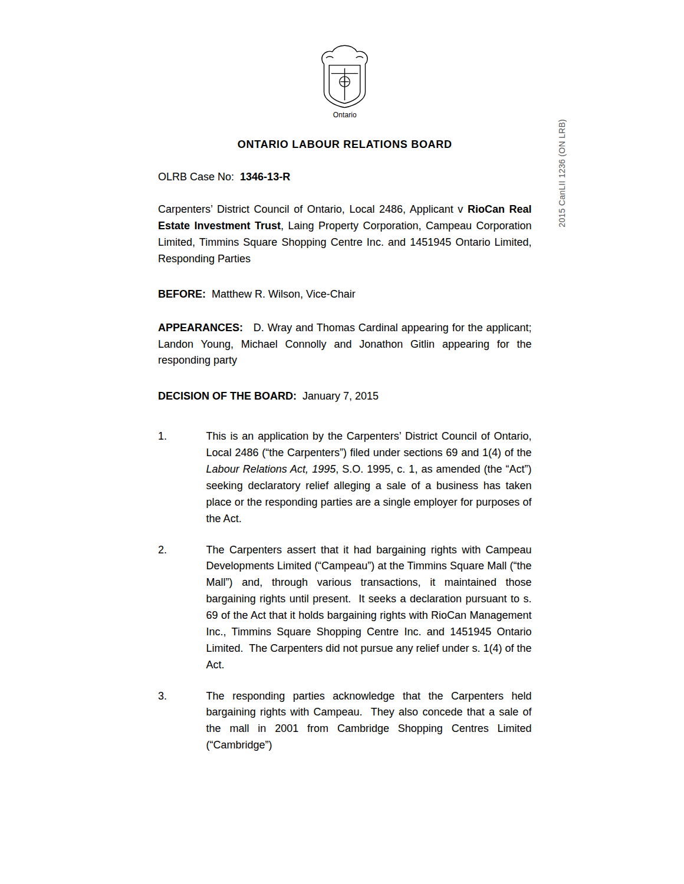2015 CanLII 1236 (ON LRB)
Ontario
ONTARIO LABOUR RELATIONS BOARD
OLRB Case No: 1346-13-R
Carpenters’ District Council of Ontario, Local 2486, Applicant v RioCan Real Estate Investment Trust, Laing Property Corporation, Campeau Corporation Limited, Timmins Square Shopping Centre Inc. and 1451945 Ontario Limited, Responding Parties
BEFORE: Matthew R. Wilson, Vice-Chair
APPEARANCES: D. Wray and Thomas Cardinal appearing for the applicant; Landon Young, Michael Connolly and Jonathon Gitlin appearing for the responding party
DECISION OF THE BOARD: January 7, 2015
This is an application by the Carpenters’ District Council of Ontario, Local 2486 (“the Carpenters”) filed under sections 69 and 1(4) of the Labour Relations Act, 1995, S.O. 1995, c. 1, as amended (the “Act”) seeking declaratory relief alleging a sale of a business has taken place or the responding parties are a single employer for purposes of the Act.
The Carpenters assert that it had bargaining rights with Campeau Developments Limited (“Campeau”) at the Timmins Square Mall (“the Mall”) and, through various transactions, it maintained those bargaining rights until present. It seeks a declaration pursuant to s. 69 of the Act that it holds bargaining rights with RioCan Management Inc., Timmins Square Shopping Centre Inc. and 1451945 Ontario Limited. The Carpenters did not pursue any relief under s. 1(4) of the Act.
The responding parties acknowledge that the Carpenters held bargaining rights with Campeau. They also concede that a sale of the mall in 2001 from Cambridge Shopping Centres Limited (“Cambridge”)